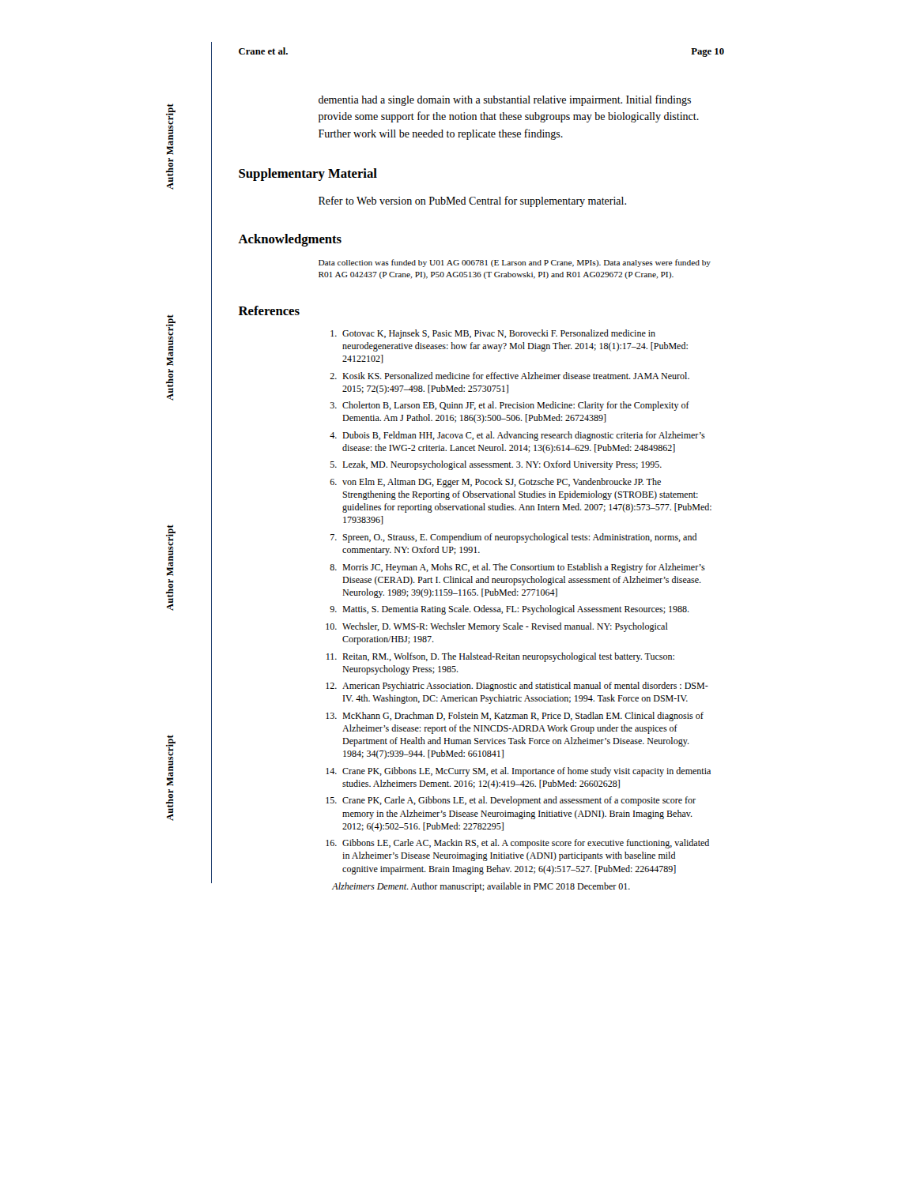Author Manuscript
Author Manuscript
Author Manuscript
Author Manuscript
Crane et al.
Page 10
dementia had a single domain with a substantial relative impairment. Initial findings provide some support for the notion that these subgroups may be biologically distinct. Further work will be needed to replicate these findings.
Supplementary Material
Refer to Web version on PubMed Central for supplementary material.
Acknowledgments
Data collection was funded by U01 AG 006781 (E Larson and P Crane, MPIs). Data analyses were funded by R01 AG 042437 (P Crane, PI), P50 AG05136 (T Grabowski, PI) and R01 AG029672 (P Crane, PI).
References
Gotovac K, Hajnsek S, Pasic MB, Pivac N, Borovecki F. Personalized medicine in neurodegenerative diseases: how far away? Mol Diagn Ther. 2014; 18(1):17–24. [PubMed: 24122102]
Kosik KS. Personalized medicine for effective Alzheimer disease treatment. JAMA Neurol. 2015; 72(5):497–498. [PubMed: 25730751]
Cholerton B, Larson EB, Quinn JF, et al. Precision Medicine: Clarity for the Complexity of Dementia. Am J Pathol. 2016; 186(3):500–506. [PubMed: 26724389]
Dubois B, Feldman HH, Jacova C, et al. Advancing research diagnostic criteria for Alzheimer’s disease: the IWG-2 criteria. Lancet Neurol. 2014; 13(6):614–629. [PubMed: 24849862]
Lezak, MD. Neuropsychological assessment. 3. NY: Oxford University Press; 1995.
von Elm E, Altman DG, Egger M, Pocock SJ, Gotzsche PC, Vandenbroucke JP. The Strengthening the Reporting of Observational Studies in Epidemiology (STROBE) statement: guidelines for reporting observational studies. Ann Intern Med. 2007; 147(8):573–577. [PubMed: 17938396]
Spreen, O., Strauss, E. Compendium of neuropsychological tests: Administration, norms, and commentary. NY: Oxford UP; 1991.
Morris JC, Heyman A, Mohs RC, et al. The Consortium to Establish a Registry for Alzheimer’s Disease (CERAD). Part I. Clinical and neuropsychological assessment of Alzheimer’s disease. Neurology. 1989; 39(9):1159–1165. [PubMed: 2771064]
Mattis, S. Dementia Rating Scale. Odessa, FL: Psychological Assessment Resources; 1988.
Wechsler, D. WMS-R: Wechsler Memory Scale - Revised manual. NY: Psychological Corporation/HBJ; 1987.
Reitan, RM., Wolfson, D. The Halstead-Reitan neuropsychological test battery. Tucson: Neuropsychology Press; 1985.
American Psychiatric Association. Diagnostic and statistical manual of mental disorders : DSM-IV. 4th. Washington, DC: American Psychiatric Association; 1994. Task Force on DSM-IV.
McKhann G, Drachman D, Folstein M, Katzman R, Price D, Stadlan EM. Clinical diagnosis of Alzheimer’s disease: report of the NINCDS-ADRDA Work Group under the auspices of Department of Health and Human Services Task Force on Alzheimer’s Disease. Neurology. 1984; 34(7):939–944. [PubMed: 6610841]
Crane PK, Gibbons LE, McCurry SM, et al. Importance of home study visit capacity in dementia studies. Alzheimers Dement. 2016; 12(4):419–426. [PubMed: 26602628]
Crane PK, Carle A, Gibbons LE, et al. Development and assessment of a composite score for memory in the Alzheimer’s Disease Neuroimaging Initiative (ADNI). Brain Imaging Behav. 2012; 6(4):502–516. [PubMed: 22782295]
Gibbons LE, Carle AC, Mackin RS, et al. A composite score for executive functioning, validated in Alzheimer’s Disease Neuroimaging Initiative (ADNI) participants with baseline mild cognitive impairment. Brain Imaging Behav. 2012; 6(4):517–527. [PubMed: 22644789]
Alzheimers Dement. Author manuscript; available in PMC 2018 December 01.